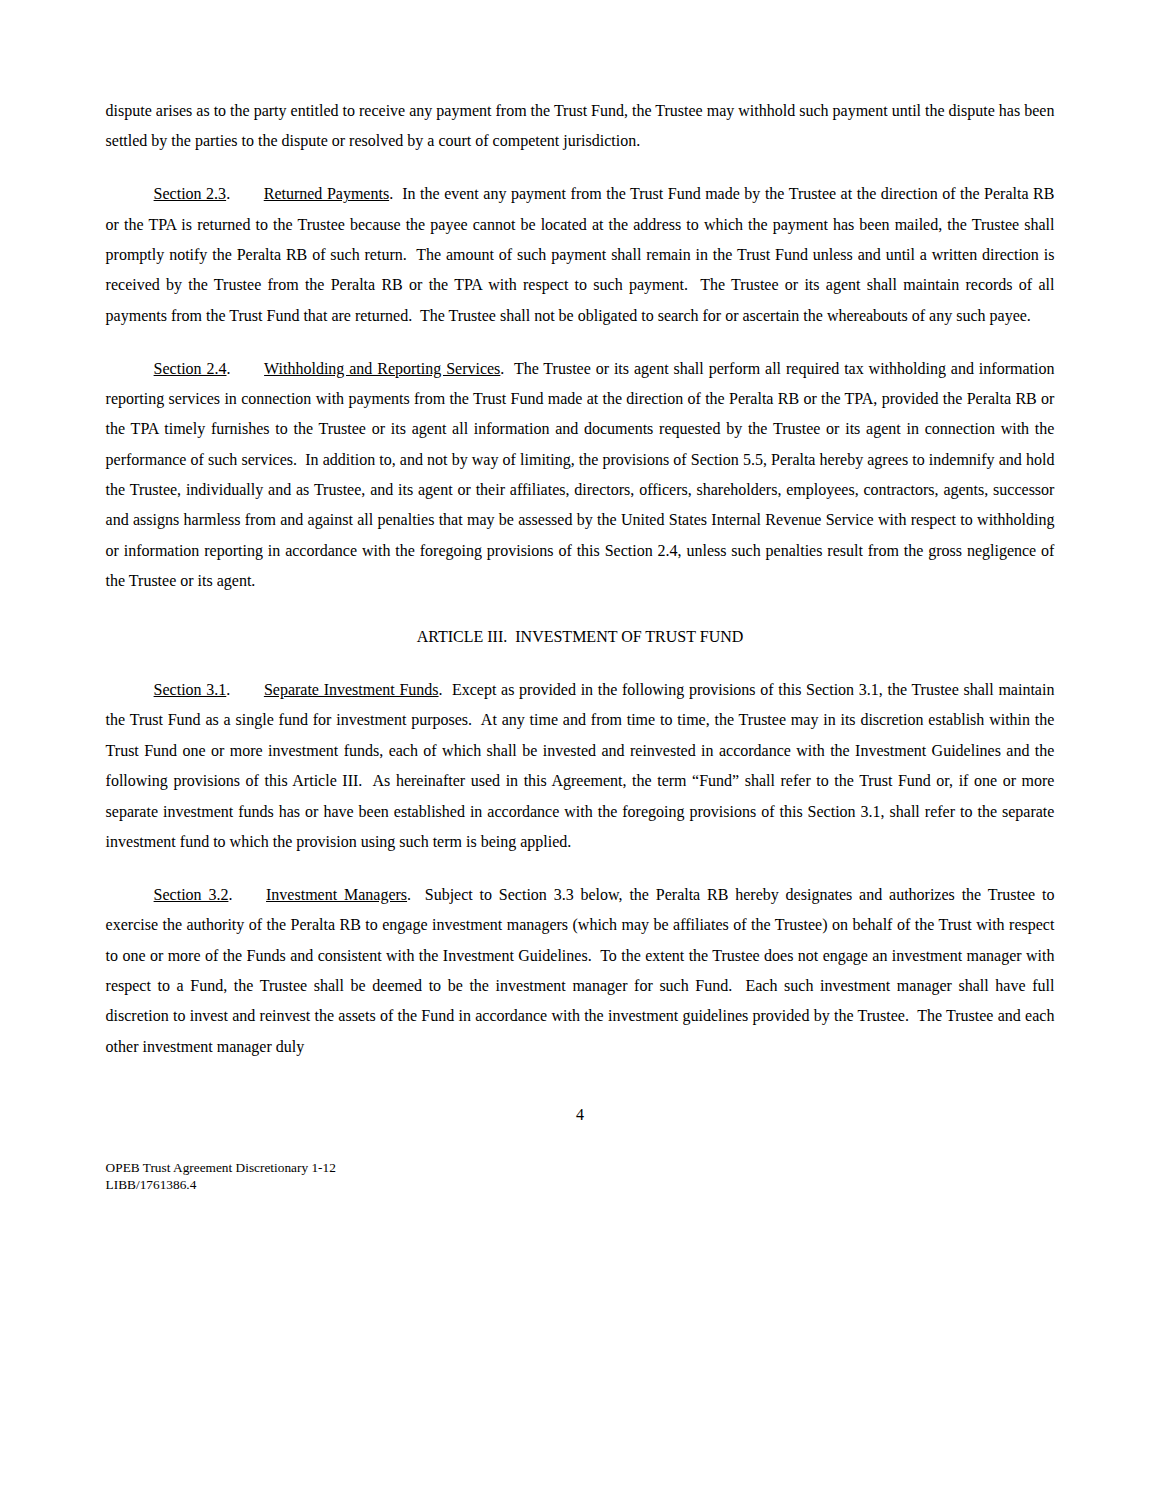dispute arises as to the party entitled to receive any payment from the Trust Fund, the Trustee may withhold such payment until the dispute has been settled by the parties to the dispute or resolved by a court of competent jurisdiction.
Section 2.3. Returned Payments. In the event any payment from the Trust Fund made by the Trustee at the direction of the Peralta RB or the TPA is returned to the Trustee because the payee cannot be located at the address to which the payment has been mailed, the Trustee shall promptly notify the Peralta RB of such return. The amount of such payment shall remain in the Trust Fund unless and until a written direction is received by the Trustee from the Peralta RB or the TPA with respect to such payment. The Trustee or its agent shall maintain records of all payments from the Trust Fund that are returned. The Trustee shall not be obligated to search for or ascertain the whereabouts of any such payee.
Section 2.4. Withholding and Reporting Services. The Trustee or its agent shall perform all required tax withholding and information reporting services in connection with payments from the Trust Fund made at the direction of the Peralta RB or the TPA, provided the Peralta RB or the TPA timely furnishes to the Trustee or its agent all information and documents requested by the Trustee or its agent in connection with the performance of such services. In addition to, and not by way of limiting, the provisions of Section 5.5, Peralta hereby agrees to indemnify and hold the Trustee, individually and as Trustee, and its agent or their affiliates, directors, officers, shareholders, employees, contractors, agents, successor and assigns harmless from and against all penalties that may be assessed by the United States Internal Revenue Service with respect to withholding or information reporting in accordance with the foregoing provisions of this Section 2.4, unless such penalties result from the gross negligence of the Trustee or its agent.
ARTICLE III. INVESTMENT OF TRUST FUND
Section 3.1. Separate Investment Funds. Except as provided in the following provisions of this Section 3.1, the Trustee shall maintain the Trust Fund as a single fund for investment purposes. At any time and from time to time, the Trustee may in its discretion establish within the Trust Fund one or more investment funds, each of which shall be invested and reinvested in accordance with the Investment Guidelines and the following provisions of this Article III. As hereinafter used in this Agreement, the term “Fund” shall refer to the Trust Fund or, if one or more separate investment funds has or have been established in accordance with the foregoing provisions of this Section 3.1, shall refer to the separate investment fund to which the provision using such term is being applied.
Section 3.2. Investment Managers. Subject to Section 3.3 below, the Peralta RB hereby designates and authorizes the Trustee to exercise the authority of the Peralta RB to engage investment managers (which may be affiliates of the Trustee) on behalf of the Trust with respect to one or more of the Funds and consistent with the Investment Guidelines. To the extent the Trustee does not engage an investment manager with respect to a Fund, the Trustee shall be deemed to be the investment manager for such Fund. Each such investment manager shall have full discretion to invest and reinvest the assets of the Fund in accordance with the investment guidelines provided by the Trustee. The Trustee and each other investment manager duly
4
OPEB Trust Agreement Discretionary 1-12
LIBB/1761386.4